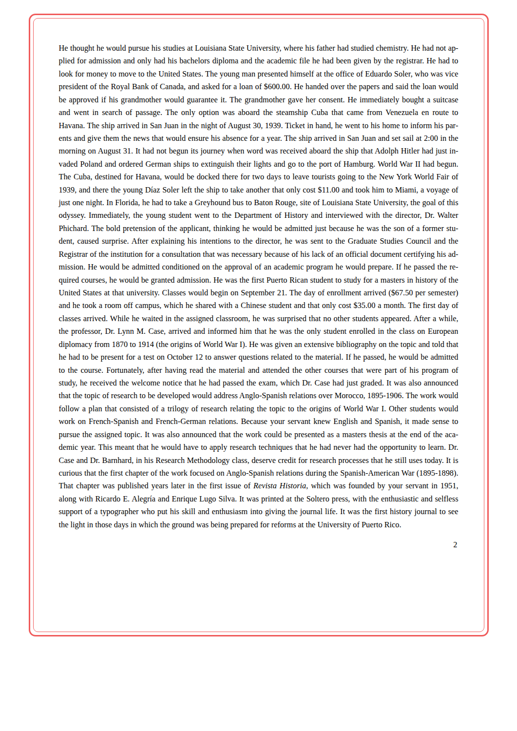He thought he would pursue his studies at Louisiana State University, where his father had studied chemistry. He had not applied for admission and only had his bachelors diploma and the academic file he had been given by the registrar. He had to look for money to move to the United States. The young man presented himself at the office of Eduardo Soler, who was vice president of the Royal Bank of Canada, and asked for a loan of $600.00. He handed over the papers and said the loan would be approved if his grandmother would guarantee it. The grandmother gave her consent. He immediately bought a suitcase and went in search of passage. The only option was aboard the steamship Cuba that came from Venezuela en route to Havana. The ship arrived in San Juan in the night of August 30, 1939. Ticket in hand, he went to his home to inform his parents and give them the news that would ensure his absence for a year. The ship arrived in San Juan and set sail at 2:00 in the morning on August 31. It had not begun its journey when word was received aboard the ship that Adolph Hitler had just invaded Poland and ordered German ships to extinguish their lights and go to the port of Hamburg. World War II had begun. The Cuba, destined for Havana, would be docked there for two days to leave tourists going to the New York World Fair of 1939, and there the young Díaz Soler left the ship to take another that only cost $11.00 and took him to Miami, a voyage of just one night. In Florida, he had to take a Greyhound bus to Baton Rouge, site of Louisiana State University, the goal of this odyssey. Immediately, the young student went to the Department of History and interviewed with the director, Dr. Walter Phichard. The bold pretension of the applicant, thinking he would be admitted just because he was the son of a former student, caused surprise. After explaining his intentions to the director, he was sent to the Graduate Studies Council and the Registrar of the institution for a consultation that was necessary because of his lack of an official document certifying his admission. He would be admitted conditioned on the approval of an academic program he would prepare. If he passed the required courses, he would be granted admission. He was the first Puerto Rican student to study for a masters in history of the United States at that university. Classes would begin on September 21. The day of enrollment arrived ($67.50 per semester) and he took a room off campus, which he shared with a Chinese student and that only cost $35.00 a month. The first day of classes arrived. While he waited in the assigned classroom, he was surprised that no other students appeared. After a while, the professor, Dr. Lynn M. Case, arrived and informed him that he was the only student enrolled in the class on European diplomacy from 1870 to 1914 (the origins of World War I). He was given an extensive bibliography on the topic and told that he had to be present for a test on October 12 to answer questions related to the material. If he passed, he would be admitted to the course. Fortunately, after having read the material and attended the other courses that were part of his program of study, he received the welcome notice that he had passed the exam, which Dr. Case had just graded. It was also announced that the topic of research to be developed would address Anglo-Spanish relations over Morocco, 1895-1906. The work would follow a plan that consisted of a trilogy of research relating the topic to the origins of World War I. Other students would work on French-Spanish and French-German relations. Because your servant knew English and Spanish, it made sense to pursue the assigned topic. It was also announced that the work could be presented as a masters thesis at the end of the academic year. This meant that he would have to apply research techniques that he had never had the opportunity to learn. Dr. Case and Dr. Barnhard, in his Research Methodology class, deserve credit for research processes that he still uses today. It is curious that the first chapter of the work focused on Anglo-Spanish relations during the Spanish-American War (1895-1898). That chapter was published years later in the first issue of Revista Historia, which was founded by your servant in 1951, along with Ricardo E. Alegría and Enrique Lugo Silva. It was printed at the Soltero press, with the enthusiastic and selfless support of a typographer who put his skill and enthusiasm into giving the journal life. It was the first history journal to see the light in those days in which the ground was being prepared for reforms at the University of Puerto Rico.
2